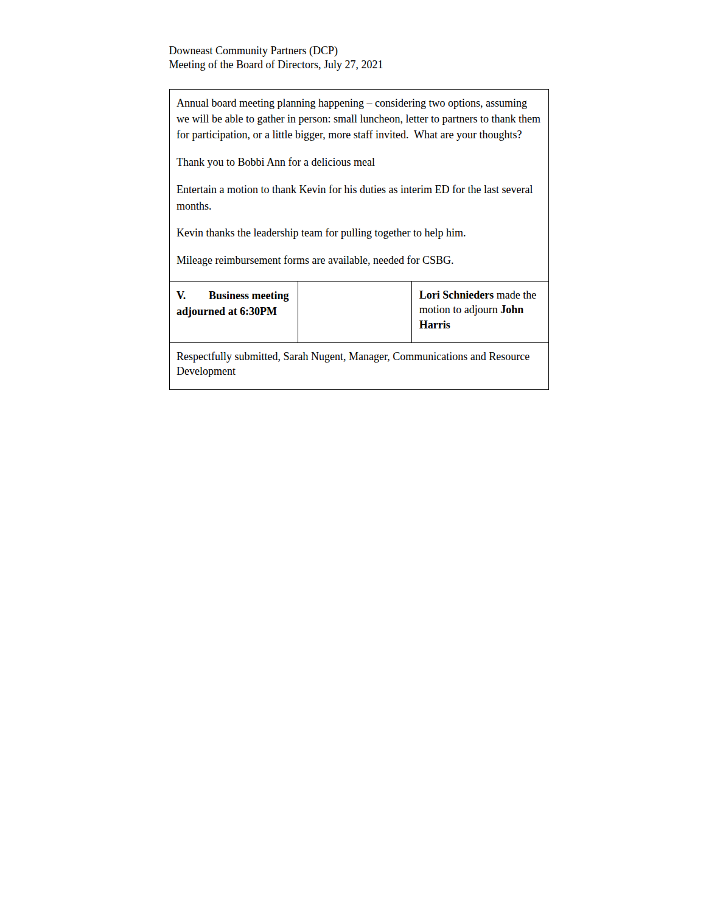Downeast Community Partners (DCP)
Meeting of the Board of Directors, July 27, 2021
| Annual board meeting planning happening – considering two options, assuming we will be able to gather in person: small luncheon, letter to partners to thank them for participation, or a little bigger, more staff invited. What are your thoughts? Thank you to Bobbi Ann for a delicious meal Entertain a motion to thank Kevin for his duties as interim ED for the last several months. Kevin thanks the leadership team for pulling together to help him. Mileage reimbursement forms are available, needed for CSBG. |
| V. Business meeting adjourned at 6:30PM | | Lori Schnieders made the motion to adjourn John Harris |
| Respectfully submitted, Sarah Nugent, Manager, Communications and Resource Development |